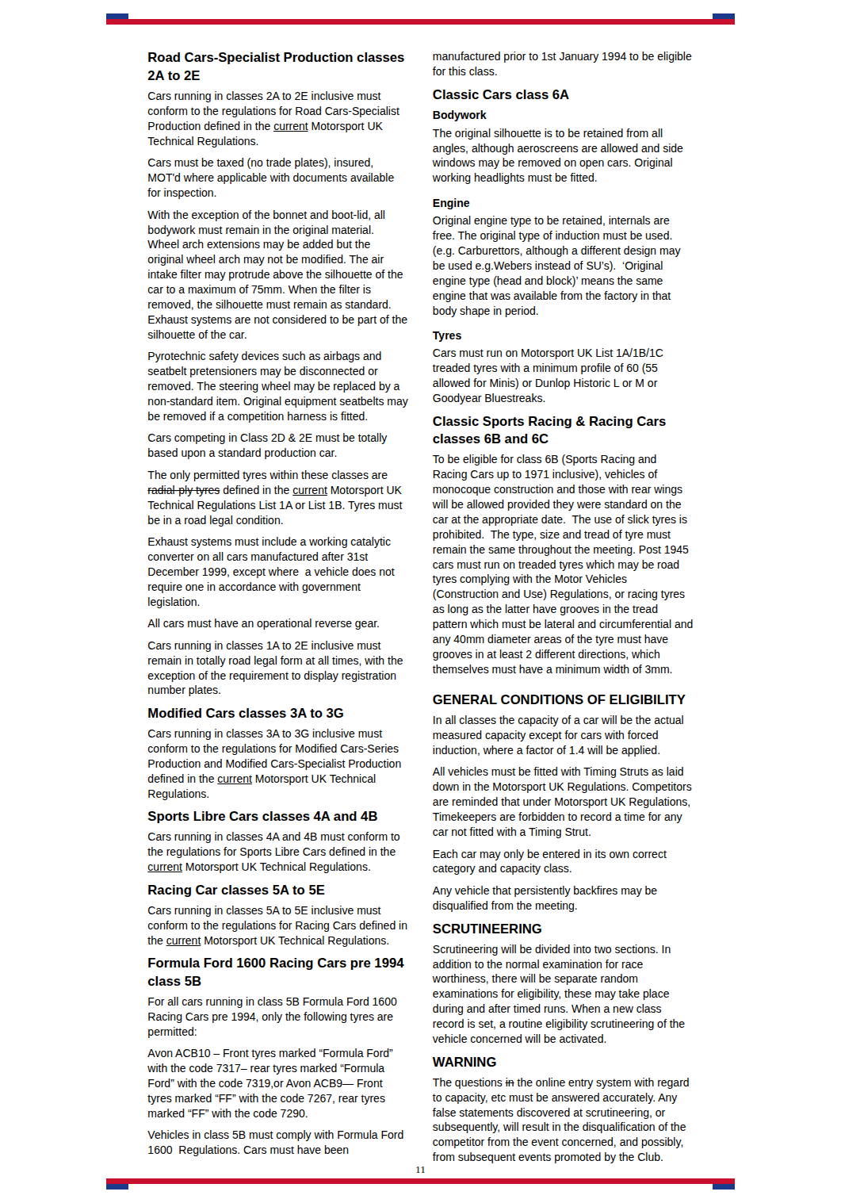Road Cars-Specialist Production classes 2A to 2E
Cars running in classes 2A to 2E inclusive must conform to the regulations for Road Cars-Specialist Production defined in the current Motorsport UK Technical Regulations.
Cars must be taxed (no trade plates), insured, MOT'd where applicable with documents available for inspection.
With the exception of the bonnet and boot-lid, all bodywork must remain in the original material. Wheel arch extensions may be added but the original wheel arch may not be modified. The air intake filter may protrude above the silhouette of the car to a maximum of 75mm. When the filter is removed, the silhouette must remain as standard. Exhaust systems are not considered to be part of the silhouette of the car.
Pyrotechnic safety devices such as airbags and seatbelt pretensioners may be disconnected or removed. The steering wheel may be replaced by a non-standard item. Original equipment seatbelts may be removed if a competition harness is fitted.
Cars competing in Class 2D & 2E must be totally based upon a standard production car.
The only permitted tyres within these classes are radial-ply tyres defined in the current Motorsport UK Technical Regulations List 1A or List 1B. Tyres must be in a road legal condition.
Exhaust systems must include a working catalytic converter on all cars manufactured after 31st December 1999, except where a vehicle does not require one in accordance with government legislation.
All cars must have an operational reverse gear.
Cars running in classes 1A to 2E inclusive must remain in totally road legal form at all times, with the exception of the requirement to display registration number plates.
Modified Cars classes 3A to 3G
Cars running in classes 3A to 3G inclusive must conform to the regulations for Modified Cars-Series Production and Modified Cars-Specialist Production defined in the current Motorsport UK Technical Regulations.
Sports Libre Cars classes 4A and 4B
Cars running in classes 4A and 4B must conform to the regulations for Sports Libre Cars defined in the current Motorsport UK Technical Regulations.
Racing Car classes 5A to 5E
Cars running in classes 5A to 5E inclusive must conform to the regulations for Racing Cars defined in the current Motorsport UK Technical Regulations.
Formula Ford 1600 Racing Cars pre 1994 class 5B
For all cars running in class 5B Formula Ford 1600 Racing Cars pre 1994, only the following tyres are permitted:
Avon ACB10 – Front tyres marked “Formula Ford” with the code 7317– rear tyres marked “Formula Ford” with the code 7319,or Avon ACB9— Front tyres marked “FF” with the code 7267, rear tyres marked “FF” with the code 7290.
Vehicles in class 5B must comply with Formula Ford 1600 Regulations. Cars must have been manufactured prior to 1st January 1994 to be eligible for this class.
Classic Cars class 6A
Bodywork
The original silhouette is to be retained from all angles, although aeroscreens are allowed and side windows may be removed on open cars. Original working headlights must be fitted.
Engine
Original engine type to be retained, internals are free. The original type of induction must be used. (e.g. Carburettors, although a different design may be used e.g.Webers instead of SU’s). ‘Original engine type (head and block)’ means the same engine that was available from the factory in that body shape in period.
Tyres
Cars must run on Motorsport UK List 1A/1B/1C treaded tyres with a minimum profile of 60 (55 allowed for Minis) or Dunlop Historic L or M or Goodyear Bluestreaks.
Classic Sports Racing & Racing Cars classes 6B and 6C
To be eligible for class 6B (Sports Racing and Racing Cars up to 1971 inclusive), vehicles of monocoque construction and those with rear wings will be allowed provided they were standard on the car at the appropriate date. The use of slick tyres is prohibited. The type, size and tread of tyre must remain the same throughout the meeting. Post 1945 cars must run on treaded tyres which may be road tyres complying with the Motor Vehicles (Construction and Use) Regulations, or racing tyres as long as the latter have grooves in the tread pattern which must be lateral and circumferential and any 40mm diameter areas of the tyre must have grooves in at least 2 different directions, which themselves must have a minimum width of 3mm.
GENERAL CONDITIONS OF ELIGIBILITY
In all classes the capacity of a car will be the actual measured capacity except for cars with forced induction, where a factor of 1.4 will be applied.
All vehicles must be fitted with Timing Struts as laid down in the Motorsport UK Regulations. Competitors are reminded that under Motorsport UK Regulations, Timekeepers are forbidden to record a time for any car not fitted with a Timing Strut.
Each car may only be entered in its own correct category and capacity class.
Any vehicle that persistently backfires may be disqualified from the meeting.
SCRUTINEERING
Scrutineering will be divided into two sections. In addition to the normal examination for race worthiness, there will be separate random examinations for eligibility, these may take place during and after timed runs. When a new class record is set, a routine eligibility scrutineering of the vehicle concerned will be activated.
WARNING
The questions in the online entry system with regard to capacity, etc must be answered accurately. Any false statements discovered at scrutineering, or subsequently, will result in the disqualification of the competitor from the event concerned, and possibly, from subsequent events promoted by the Club.
11